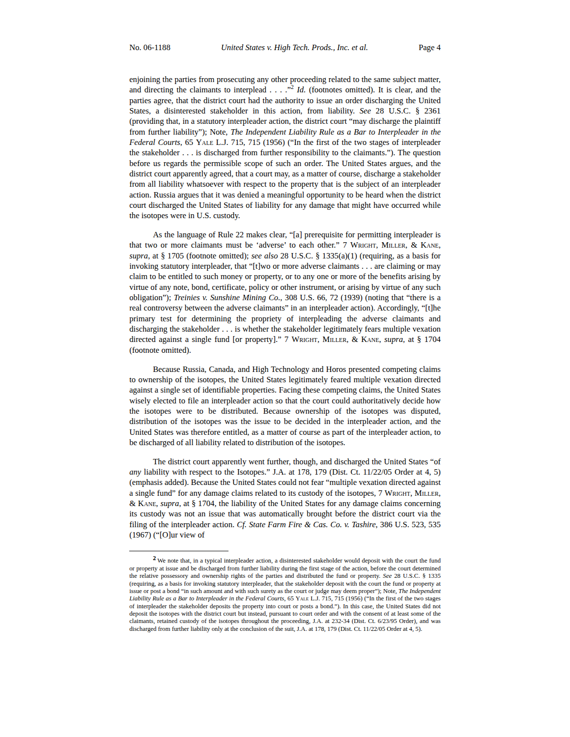No. 06-1188 United States v. High Tech. Prods., Inc. et al. Page 4
enjoining the parties from prosecuting any other proceeding related to the same subject matter, and directing the claimants to interplead . . . .”2 Id. (footnotes omitted). It is clear, and the parties agree, that the district court had the authority to issue an order discharging the United States, a disinterested stakeholder in this action, from liability. See 28 U.S.C. § 2361 (providing that, in a statutory interpleader action, the district court “may discharge the plaintiff from further liability”); Note, The Independent Liability Rule as a Bar to Interpleader in the Federal Courts, 65 Yale L.J. 715, 715 (1956) (“In the first of the two stages of interpleader the stakeholder . . . is discharged from further responsibility to the claimants.”). The question before us regards the permissible scope of such an order. The United States argues, and the district court apparently agreed, that a court may, as a matter of course, discharge a stakeholder from all liability whatsoever with respect to the property that is the subject of an interpleader action. Russia argues that it was denied a meaningful opportunity to be heard when the district court discharged the United States of liability for any damage that might have occurred while the isotopes were in U.S. custody.
As the language of Rule 22 makes clear, “[a] prerequisite for permitting interpleader is that two or more claimants must be ‘adverse’ to each other.” 7 Wright, Miller, & Kane, supra, at § 1705 (footnote omitted); see also 28 U.S.C. § 1335(a)(1) (requiring, as a basis for invoking statutory interpleader, that “[t]wo or more adverse claimants . . . are claiming or may claim to be entitled to such money or property, or to any one or more of the benefits arising by virtue of any note, bond, certificate, policy or other instrument, or arising by virtue of any such obligation”); Treinies v. Sunshine Mining Co., 308 U.S. 66, 72 (1939) (noting that “there is a real controversy between the adverse claimants” in an interpleader action). Accordingly, “[t]he primary test for determining the propriety of interpleading the adverse claimants and discharging the stakeholder . . . is whether the stakeholder legitimately fears multiple vexation directed against a single fund [or property].” 7 Wright, Miller, & Kane, supra, at § 1704 (footnote omitted).
Because Russia, Canada, and High Technology and Horos presented competing claims to ownership of the isotopes, the United States legitimately feared multiple vexation directed against a single set of identifiable properties. Facing these competing claims, the United States wisely elected to file an interpleader action so that the court could authoritatively decide how the isotopes were to be distributed. Because ownership of the isotopes was disputed, distribution of the isotopes was the issue to be decided in the interpleader action, and the United States was therefore entitled, as a matter of course as part of the interpleader action, to be discharged of all liability related to distribution of the isotopes.
The district court apparently went further, though, and discharged the United States “of any liability with respect to the Isotopes.” J.A. at 178, 179 (Dist. Ct. 11/22/05 Order at 4, 5) (emphasis added). Because the United States could not fear “multiple vexation directed against a single fund” for any damage claims related to its custody of the isotopes, 7 Wright, Miller, & Kane, supra, at § 1704, the liability of the United States for any damage claims concerning its custody was not an issue that was automatically brought before the district court via the filing of the interpleader action. Cf. State Farm Fire & Cas. Co. v. Tashire, 386 U.S. 523, 535 (1967) (“[O]ur view of
2 We note that, in a typical interpleader action, a disinterested stakeholder would deposit with the court the fund or property at issue and be discharged from further liability during the first stage of the action, before the court determined the relative possessory and ownership rights of the parties and distributed the fund or property. See 28 U.S.C. § 1335 (requiring, as a basis for invoking statutory interpleader, that the stakeholder deposit with the court the fund or property at issue or post a bond “in such amount and with such surety as the court or judge may deem proper”); Note, The Independent Liability Rule as a Bar to Interpleader in the Federal Courts, 65 Yale L.J. 715, 715 (1956) (“In the first of the two stages of interpleader the stakeholder deposits the property into court or posts a bond.”). In this case, the United States did not deposit the isotopes with the district court but instead, pursuant to court order and with the consent of at least some of the claimants, retained custody of the isotopes throughout the proceeding, J.A. at 232-34 (Dist. Ct. 6/23/95 Order), and was discharged from further liability only at the conclusion of the suit, J.A. at 178, 179 (Dist. Ct. 11/22/05 Order at 4, 5).